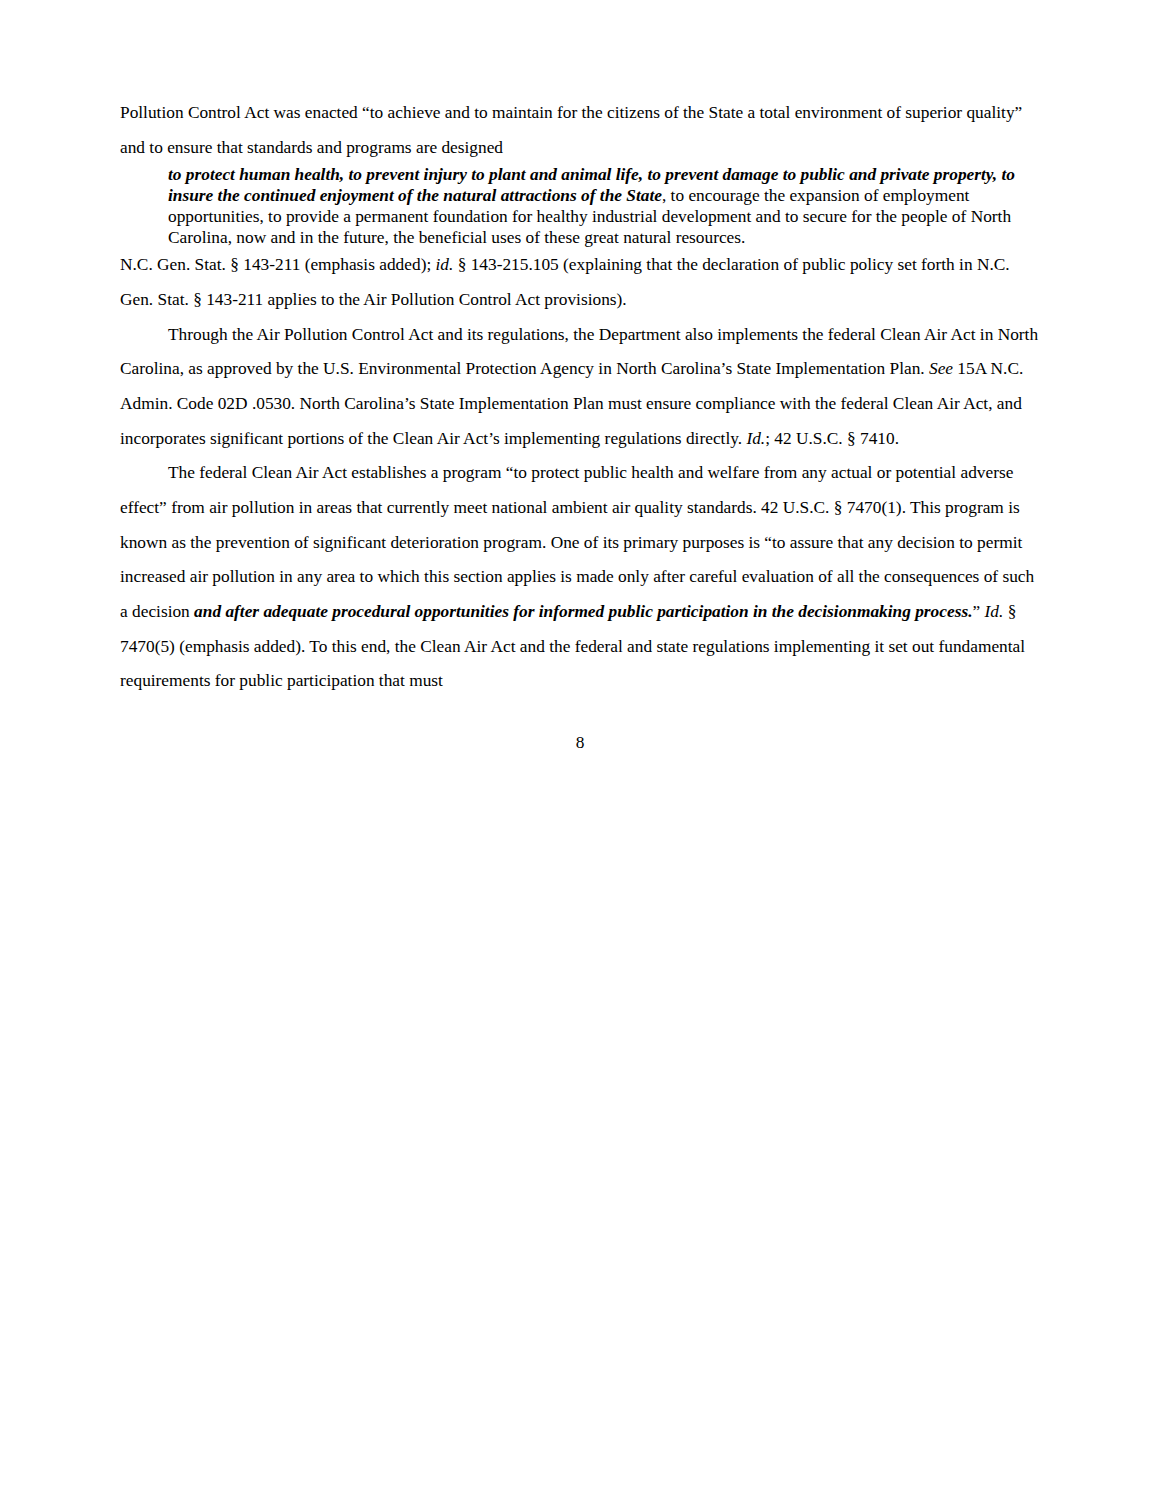Pollution Control Act was enacted “to achieve and to maintain for the citizens of the State a total environment of superior quality” and to ensure that standards and programs are designed
to protect human health, to prevent injury to plant and animal life, to prevent damage to public and private property, to insure the continued enjoyment of the natural attractions of the State, to encourage the expansion of employment opportunities, to provide a permanent foundation for healthy industrial development and to secure for the people of North Carolina, now and in the future, the beneficial uses of these great natural resources.
N.C. Gen. Stat. § 143-211 (emphasis added); id. § 143-215.105 (explaining that the declaration of public policy set forth in N.C. Gen. Stat. § 143-211 applies to the Air Pollution Control Act provisions).
Through the Air Pollution Control Act and its regulations, the Department also implements the federal Clean Air Act in North Carolina, as approved by the U.S. Environmental Protection Agency in North Carolina’s State Implementation Plan. See 15A N.C. Admin. Code 02D .0530. North Carolina’s State Implementation Plan must ensure compliance with the federal Clean Air Act, and incorporates significant portions of the Clean Air Act’s implementing regulations directly. Id.; 42 U.S.C. § 7410.
The federal Clean Air Act establishes a program “to protect public health and welfare from any actual or potential adverse effect” from air pollution in areas that currently meet national ambient air quality standards. 42 U.S.C. § 7470(1). This program is known as the prevention of significant deterioration program. One of its primary purposes is “to assure that any decision to permit increased air pollution in any area to which this section applies is made only after careful evaluation of all the consequences of such a decision and after adequate procedural opportunities for informed public participation in the decisionmaking process.” Id. § 7470(5) (emphasis added). To this end, the Clean Air Act and the federal and state regulations implementing it set out fundamental requirements for public participation that must
8